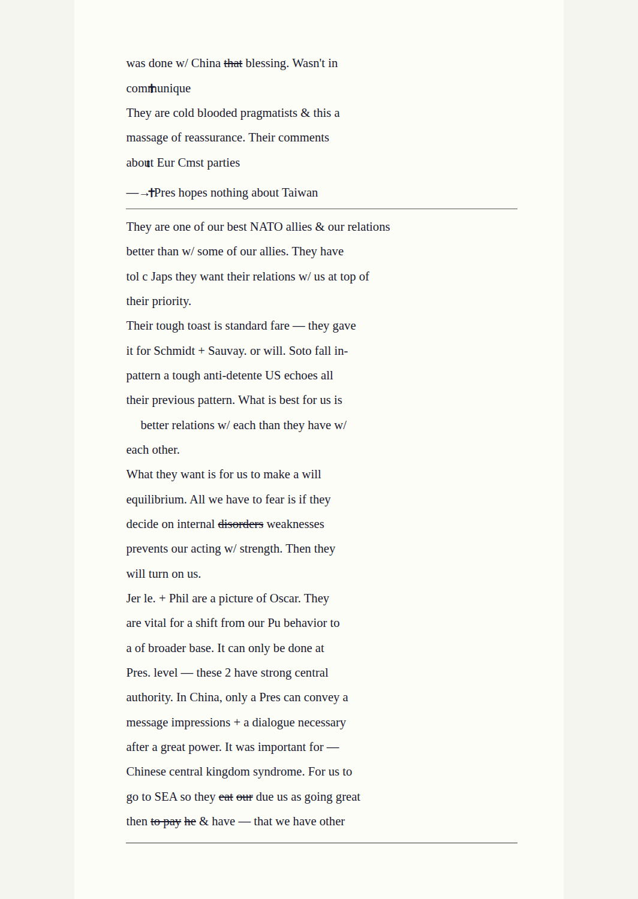was done w/ China that blessing. Wasn't in
✝
communique
They are cold blooded pragmatists & this a
massage of reassurance. Their comments
t
about Eur Cmst parties
✝
—→ Pres hopes nothing about Taiwan
They are one of our best NATO allies & our relations
better than w/ some of our allies. They have
tol c Japs they want their relations w/ us at top of
their priority.
Their tough toast is standard fare — they gave
it for Schmidt + Sauvay. or will. Soto fall in-
pattern a tough anti-detente US echoes all
their previous pattern. What is best for us is
better relations w/ each than they have w/
each other.
What they want is for us to make a will
equilibrium. All we have to fear is if they
decide on internal disorders weaknesses
prevents our acting w/ strength. Then they
will turn on us.
Jer le. + Phil are a picture of Oscar. They
are vital for a shift from our Pu behavior to
a of broader base. It can only be done at
Pres. level — these 2 have strong central
authority. In China, only a Pres can convey a
message impressions + a dialogue necessary
after a great power. It was important for —
Chinese central kingdom syndrome. For us to
go to SEA so they eat our due us as going great
then to pay he & have — that we have other